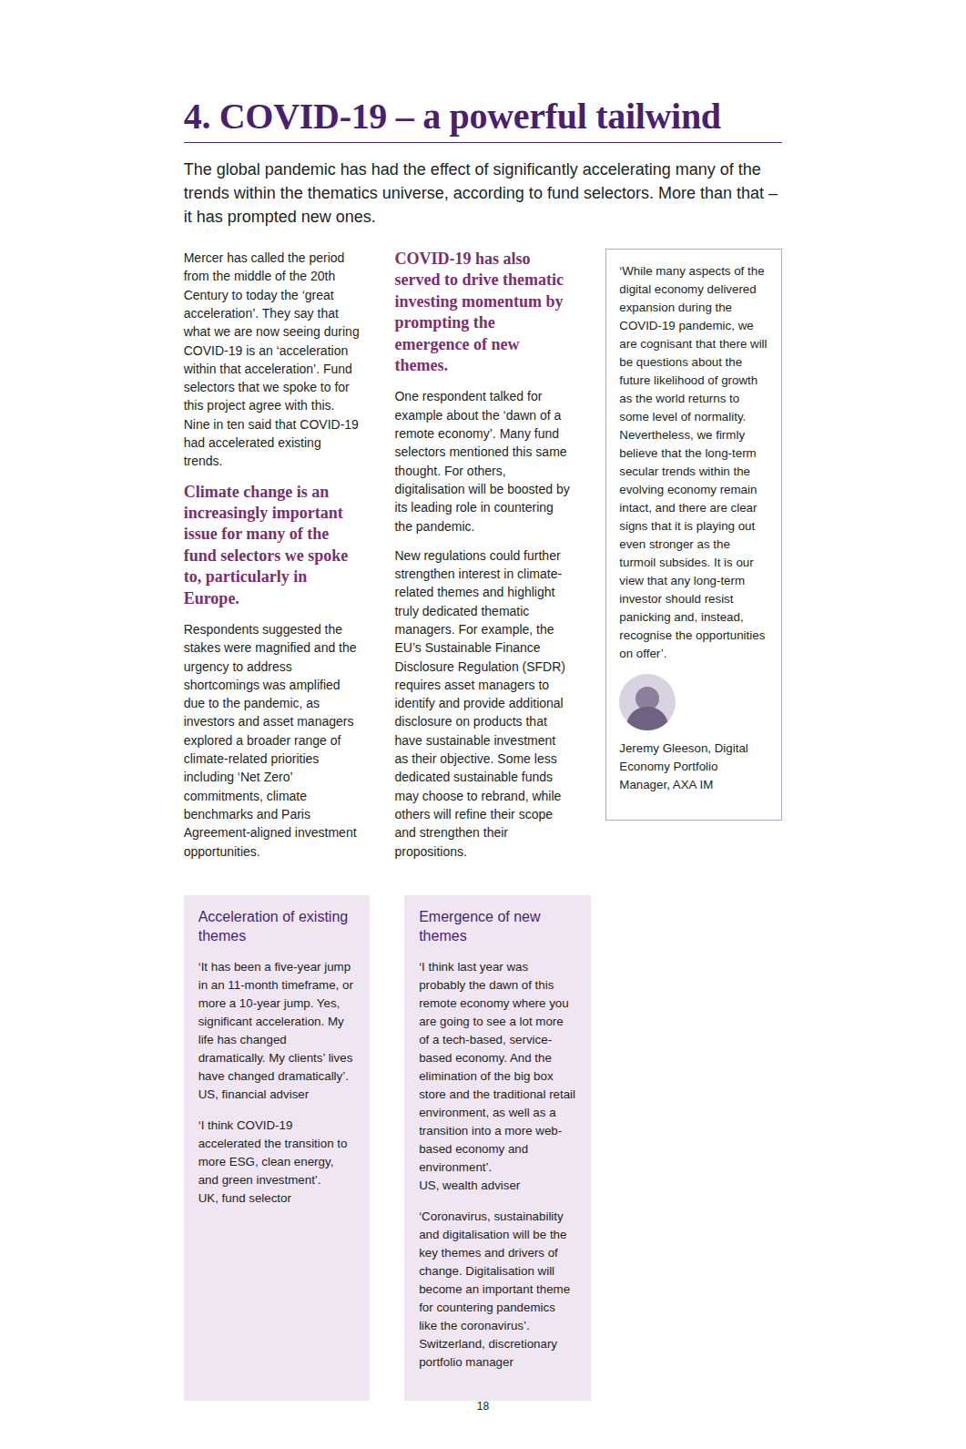4. COVID-19 – a powerful tailwind
The global pandemic has had the effect of significantly accelerating many of the trends within the thematics universe, according to fund selectors. More than that – it has prompted new ones.
Mercer has called the period from the middle of the 20th Century to today the ‘great acceleration’. They say that what we are now seeing during COVID-19 is an ‘acceleration within that acceleration’. Fund selectors that we spoke to for this project agree with this. Nine in ten said that COVID-19 had accelerated existing trends.
Climate change is an increasingly important issue for many of the fund selectors we spoke to, particularly in Europe.
Respondents suggested the stakes were magnified and the urgency to address shortcomings was amplified due to the pandemic, as investors and asset managers explored a broader range of climate-related priorities including ‘Net Zero’ commitments, climate benchmarks and Paris Agreement-aligned investment opportunities.
COVID-19 has also served to drive thematic investing momentum by prompting the emergence of new themes.
One respondent talked for example about the ‘dawn of a remote economy’. Many fund selectors mentioned this same thought. For others, digitalisation will be boosted by its leading role in countering the pandemic.
New regulations could further strengthen interest in climate-related themes and highlight truly dedicated thematic managers. For example, the EU’s Sustainable Finance Disclosure Regulation (SFDR) requires asset managers to identify and provide additional disclosure on products that have sustainable investment as their objective. Some less dedicated sustainable funds may choose to rebrand, while others will refine their scope and strengthen their propositions.
‘While many aspects of the digital economy delivered expansion during the COVID-19 pandemic, we are cognisant that there will be questions about the future likelihood of growth as the world returns to some level of normality. Nevertheless, we firmly believe that the long-term secular trends within the evolving economy remain intact, and there are clear signs that it is playing out even stronger as the turmoil subsides. It is our view that any long-term investor should resist panicking and, instead, recognise the opportunities on offer’.
Jeremy Gleeson, Digital Economy Portfolio Manager, AXA IM
Acceleration of existing themes
‘It has been a five-year jump in an 11-month timeframe, or more a 10-year jump. Yes, significant acceleration. My life has changed dramatically. My clients’ lives have changed dramatically’.
US, financial adviser
‘I think COVID-19 accelerated the transition to more ESG, clean energy, and green investment’.
UK, fund selector
Emergence of new themes
‘I think last year was probably the dawn of this remote economy where you are going to see a lot more of a tech-based, service-based economy. And the elimination of the big box store and the traditional retail environment, as well as a transition into a more web-based economy and environment’.
US, wealth adviser
‘Coronavirus, sustainability and digitalisation will be the key themes and drivers of change. Digitalisation will become an important theme for countering pandemics like the coronavirus’.
Switzerland, discretionary portfolio manager
18